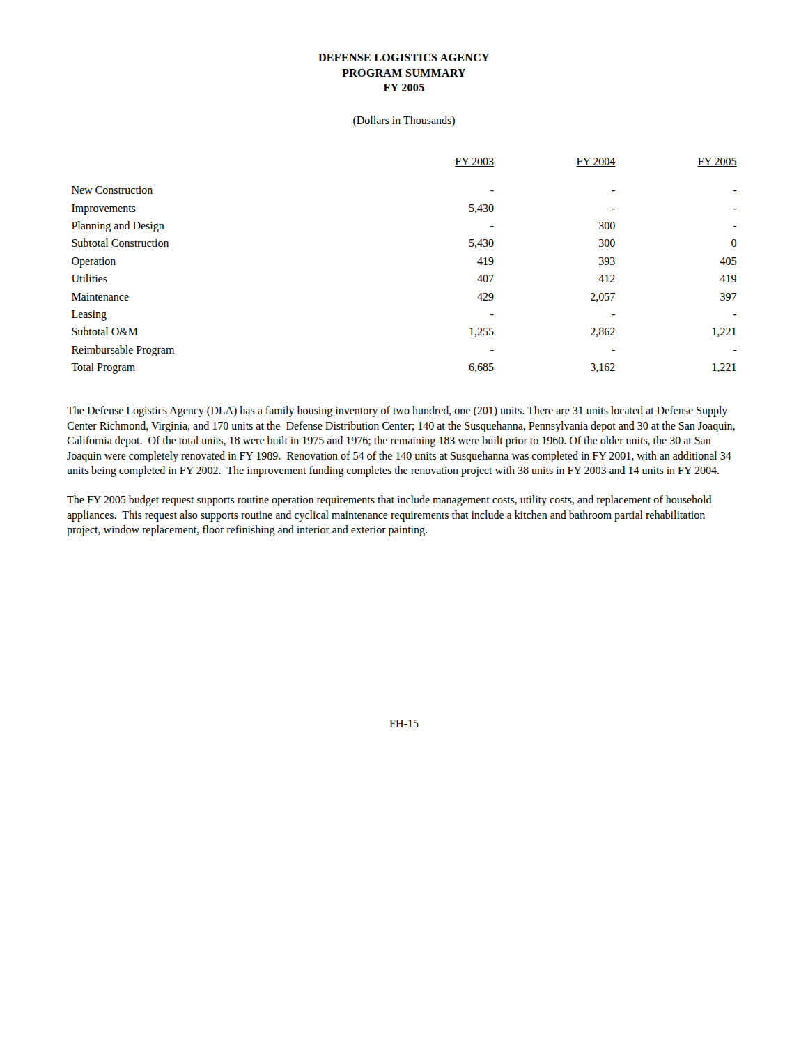DEFENSE LOGISTICS AGENCY
PROGRAM SUMMARY
FY 2005
(Dollars in Thousands)
| | FY 2003 | FY 2004 | FY 2005 |
| --- | --- | --- | --- |
| New Construction | - | - | - |
| Improvements | 5,430 | - | - |
| Planning and Design | - | 300 | - |
| Subtotal Construction | 5,430 | 300 | 0 |
| Operation | 419 | 393 | 405 |
| Utilities | 407 | 412 | 419 |
| Maintenance | 429 | 2,057 | 397 |
| Leasing | - | - | - |
| Subtotal O&M | 1,255 | 2,862 | 1,221 |
| Reimbursable Program | - | - | - |
| Total Program | 6,685 | 3,162 | 1,221 |
The Defense Logistics Agency (DLA) has a family housing inventory of two hundred, one (201) units. There are 31 units located at Defense Supply Center Richmond, Virginia, and 170 units at the Defense Distribution Center; 140 at the Susquehanna, Pennsylvania depot and 30 at the San Joaquin, California depot. Of the total units, 18 were built in 1975 and 1976; the remaining 183 were built prior to 1960. Of the older units, the 30 at San Joaquin were completely renovated in FY 1989. Renovation of 54 of the 140 units at Susquehanna was completed in FY 2001, with an additional 34 units being completed in FY 2002. The improvement funding completes the renovation project with 38 units in FY 2003 and 14 units in FY 2004.
The FY 2005 budget request supports routine operation requirements that include management costs, utility costs, and replacement of household appliances. This request also supports routine and cyclical maintenance requirements that include a kitchen and bathroom partial rehabilitation project, window replacement, floor refinishing and interior and exterior painting.
FH-15